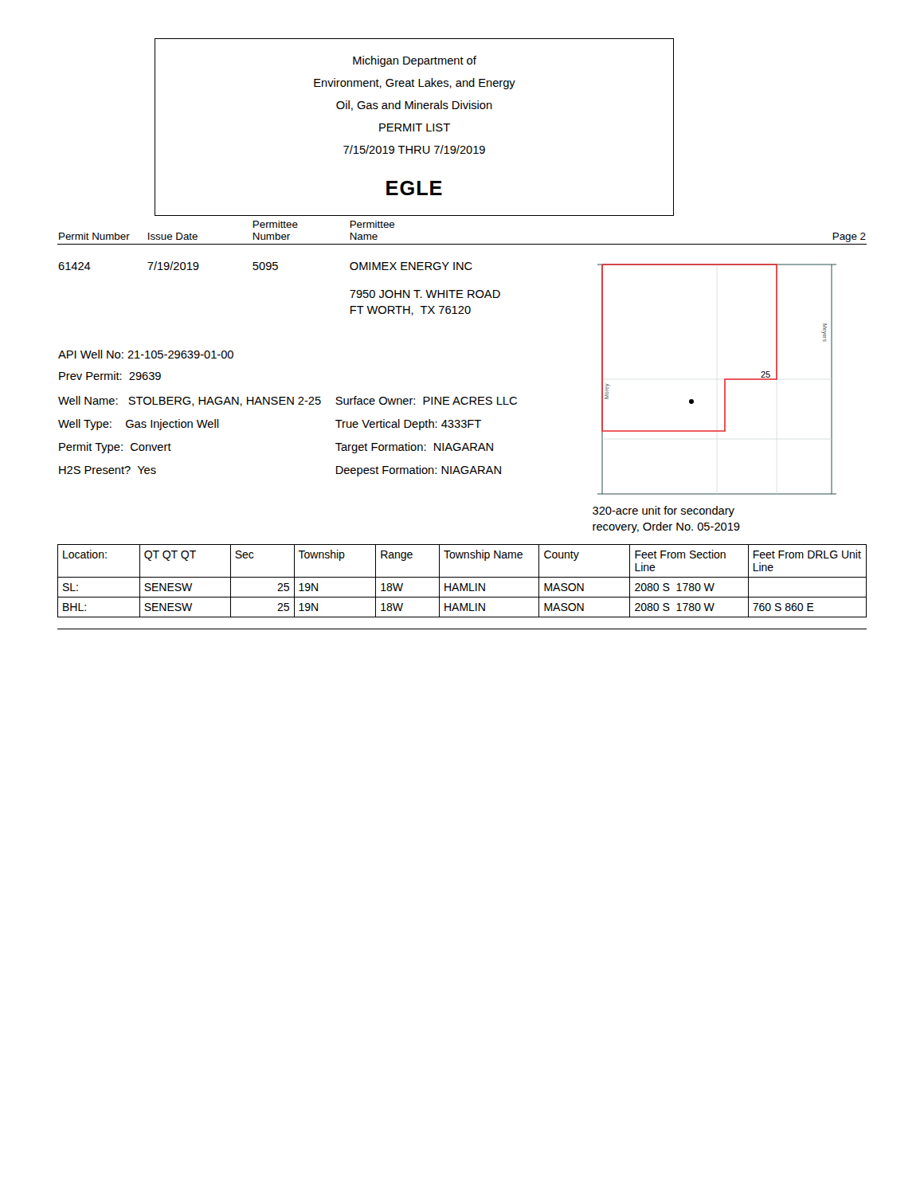Michigan Department of
Environment, Great Lakes, and Energy
Oil, Gas and Minerals Division
PERMIT LIST
7/15/2019 THRU 7/19/2019
EGLE
| Permit Number | Issue Date | Permittee Number | Permittee Name | Page 2 |
| 61424 | 7/19/2019 | 5095 | OMIMEX ENERGY INC 7950 JOHN T. WHITE ROAD FT WORTH, TX 76120 | 25 Meyers Morey 320-acre unit for secondary recovery, Order No. 05-2019 |
| / API Well No: 21-105-29639-01-00 / / Prev Permit: 29639 / / Well Name: STOLBERG, HAGAN, HANSEN 2-25 / Surface Owner: PINE ACRES LLC / / Well Type: Gas Injection Well / True Vertical Depth: 4333FT / / Permit Type: Convert / Target Formation: NIAGARAN / / H2S Present? Yes / Deepest Formation: NIAGARAN / |
| Location: | QT QT QT | Sec | Township | Range | Township Name | County | Feet From Section Line | Feet From DRLG Unit Line |
| --- | --- | --- | --- | --- | --- | --- | --- | --- |
| SL: | SENESW | 25 | 19N | 18W | HAMLIN | MASON | 2080 S 1780 W | |
| BHL: | SENESW | 25 | 19N | 18W | HAMLIN | MASON | 2080 S 1780 W | 760 S 860 E |